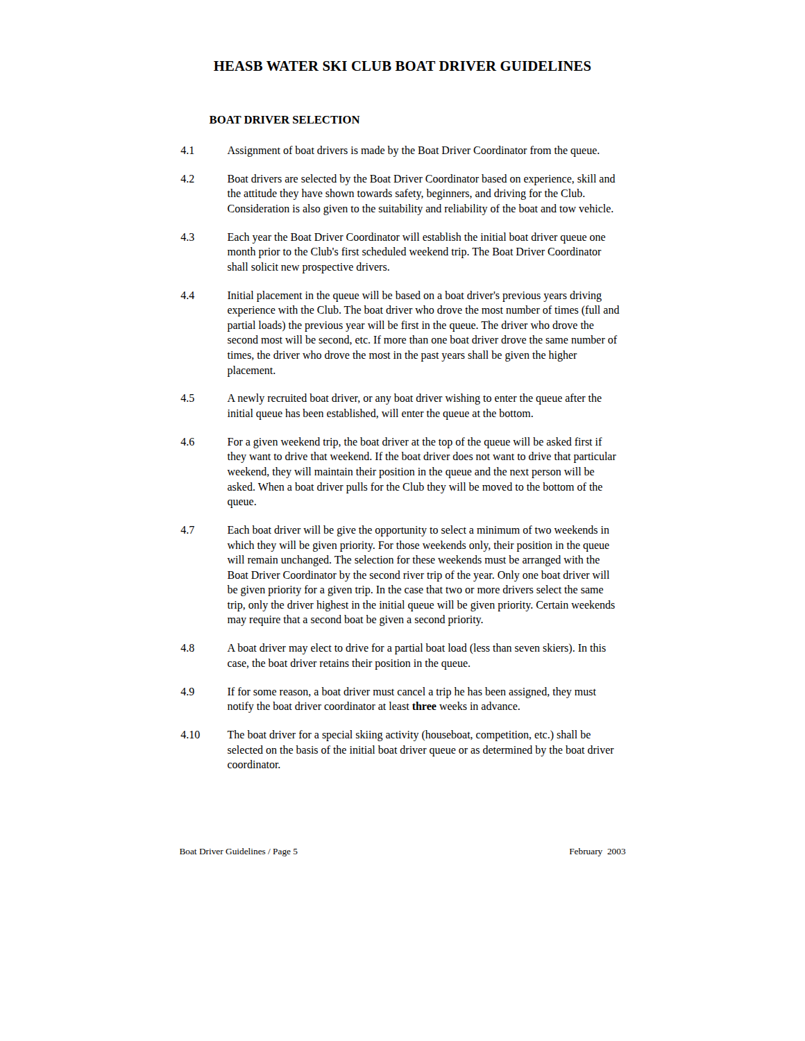HEASB WATER SKI CLUB BOAT DRIVER GUIDELINES
BOAT DRIVER SELECTION
4.1
Assignment of boat drivers is made by the Boat Driver Coordinator from the queue.
4.2
Boat drivers are selected by the Boat Driver Coordinator based on experience, skill and the attitude they have shown towards safety, beginners, and driving for the Club. Consideration is also given to the suitability and reliability of the boat and tow vehicle.
4.3
Each year the Boat Driver Coordinator will establish the initial boat driver queue one month prior to the Club's first scheduled weekend trip. The Boat Driver Coordinator shall solicit new prospective drivers.
4.4
Initial placement in the queue will be based on a boat driver's previous years driving experience with the Club. The boat driver who drove the most number of times (full and partial loads) the previous year will be first in the queue. The driver who drove the second most will be second, etc. If more than one boat driver drove the same number of times, the driver who drove the most in the past years shall be given the higher placement.
4.5
A newly recruited boat driver, or any boat driver wishing to enter the queue after the initial queue has been established, will enter the queue at the bottom.
4.6
For a given weekend trip, the boat driver at the top of the queue will be asked first if they want to drive that weekend. If the boat driver does not want to drive that particular weekend, they will maintain their position in the queue and the next person will be asked. When a boat driver pulls for the Club they will be moved to the bottom of the queue.
4.7
Each boat driver will be give the opportunity to select a minimum of two weekends in which they will be given priority. For those weekends only, their position in the queue will remain unchanged. The selection for these weekends must be arranged with the Boat Driver Coordinator by the second river trip of the year. Only one boat driver will be given priority for a given trip. In the case that two or more drivers select the same trip, only the driver highest in the initial queue will be given priority. Certain weekends may require that a second boat be given a second priority.
4.8
A boat driver may elect to drive for a partial boat load (less than seven skiers). In this case, the boat driver retains their position in the queue.
4.9
If for some reason, a boat driver must cancel a trip he has been assigned, they must notify the boat driver coordinator at least three weeks in advance.
4.10
The boat driver for a special skiing activity (houseboat, competition, etc.) shall be selected on the basis of the initial boat driver queue or as determined by the boat driver coordinator.
Boat Driver Guidelines / Page 5 February 2003